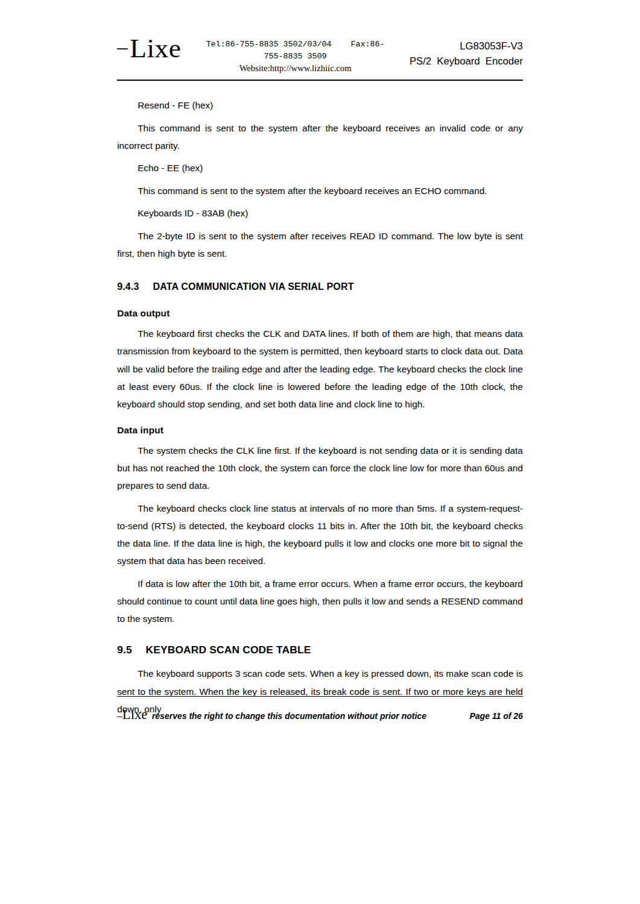–Lixe
Tel:86-755-8835 3502/03/04 Fax:86-755-8835 3509
Website:http://www.lizhiic.com
LG83053F-V3
PS/2 Keyboard Encoder
Resend - FE (hex)
This command is sent to the system after the keyboard receives an invalid code or any incorrect parity.
Echo - EE (hex)
This command is sent to the system after the keyboard receives an ECHO command.
Keyboards ID - 83AB (hex)
The 2-byte ID is sent to the system after receives READ ID command. The low byte is sent first, then high byte is sent.
9.4.3 DATA COMMUNICATION VIA SERIAL PORT
Data output
The keyboard first checks the CLK and DATA lines. If both of them are high, that means data transmission from keyboard to the system is permitted, then keyboard starts to clock data out. Data will be valid before the trailing edge and after the leading edge. The keyboard checks the clock line at least every 60us. If the clock line is lowered before the leading edge of the 10th clock, the keyboard should stop sending, and set both data line and clock line to high.
Data input
The system checks the CLK line first. If the keyboard is not sending data or it is sending data but has not reached the 10th clock, the system can force the clock line low for more than 60us and prepares to send data.
The keyboard checks clock line status at intervals of no more than 5ms. If a system-request-to-send (RTS) is detected, the keyboard clocks 11 bits in. After the 10th bit, the keyboard checks the data line. If the data line is high, the keyboard pulls it low and clocks one more bit to signal the system that data has been received.
If data is low after the 10th bit, a frame error occurs. When a frame error occurs, the keyboard should continue to count until data line goes high, then pulls it low and sends a RESEND command to the system.
9.5 KEYBOARD SCAN CODE TABLE
The keyboard supports 3 scan code sets. When a key is pressed down, its make scan code is sent to the system. When the key is released, its break code is sent. If two or more keys are held down, only
–Lixe reserves the right to change this documentation without prior notice Page 11 of 26